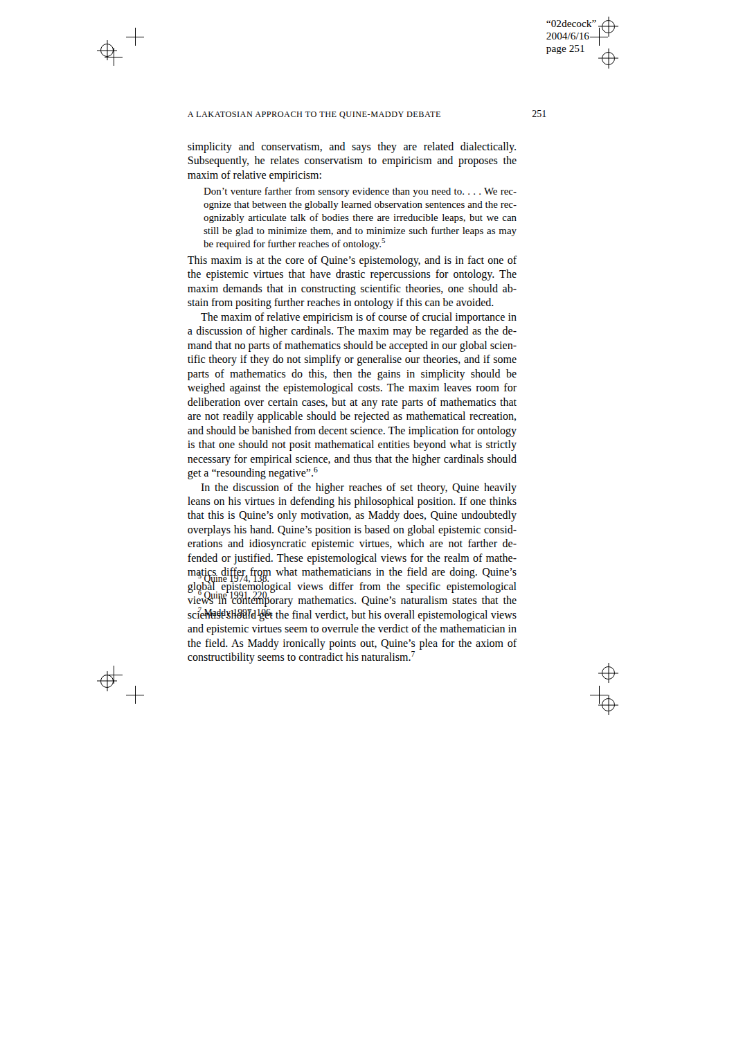“02decock”
2004/6/16
page 251
A Lakatosian approach to the Quine-Maddy debate 251
simplicity and conservatism, and says they are related dialectically. Subsequently, he relates conservatism to empiricism and proposes the maxim of relative empiricism:
Don’t venture farther from sensory evidence than you need to. . . . We recognize that between the globally learned observation sentences and the recognizably articulate talk of bodies there are irreducible leaps, but we can still be glad to minimize them, and to minimize such further leaps as may be required for further reaches of ontology.5
This maxim is at the core of Quine’s epistemology, and is in fact one of the epistemic virtues that have drastic repercussions for ontology. The maxim demands that in constructing scientific theories, one should abstain from positing further reaches in ontology if this can be avoided.
The maxim of relative empiricism is of course of crucial importance in a discussion of higher cardinals. The maxim may be regarded as the demand that no parts of mathematics should be accepted in our global scientific theory if they do not simplify or generalise our theories, and if some parts of mathematics do this, then the gains in simplicity should be weighed against the epistemological costs. The maxim leaves room for deliberation over certain cases, but at any rate parts of mathematics that are not readily applicable should be rejected as mathematical recreation, and should be banished from decent science. The implication for ontology is that one should not posit mathematical entities beyond what is strictly necessary for empirical science, and thus that the higher cardinals should get a “resounding negative”.6
In the discussion of the higher reaches of set theory, Quine heavily leans on his virtues in defending his philosophical position. If one thinks that this is Quine’s only motivation, as Maddy does, Quine undoubtedly overplays his hand. Quine’s position is based on global epistemic considerations and idiosyncratic epistemic virtues, which are not farther defended or justified. These epistemological views for the realm of mathematics differ from what mathematicians in the field are doing. Quine’s global epistemological views differ from the specific epistemological views in contemporary mathematics. Quine’s naturalism states that the scientist should get the final verdict, but his overall epistemological views and epistemic virtues seem to overrule the verdict of the mathematician in the field. As Maddy ironically points out, Quine’s plea for the axiom of constructibility seems to contradict his naturalism.7
5 Quine 1974, 138.
6 Quine 1991, 220.
7 Maddy 1997, 106.